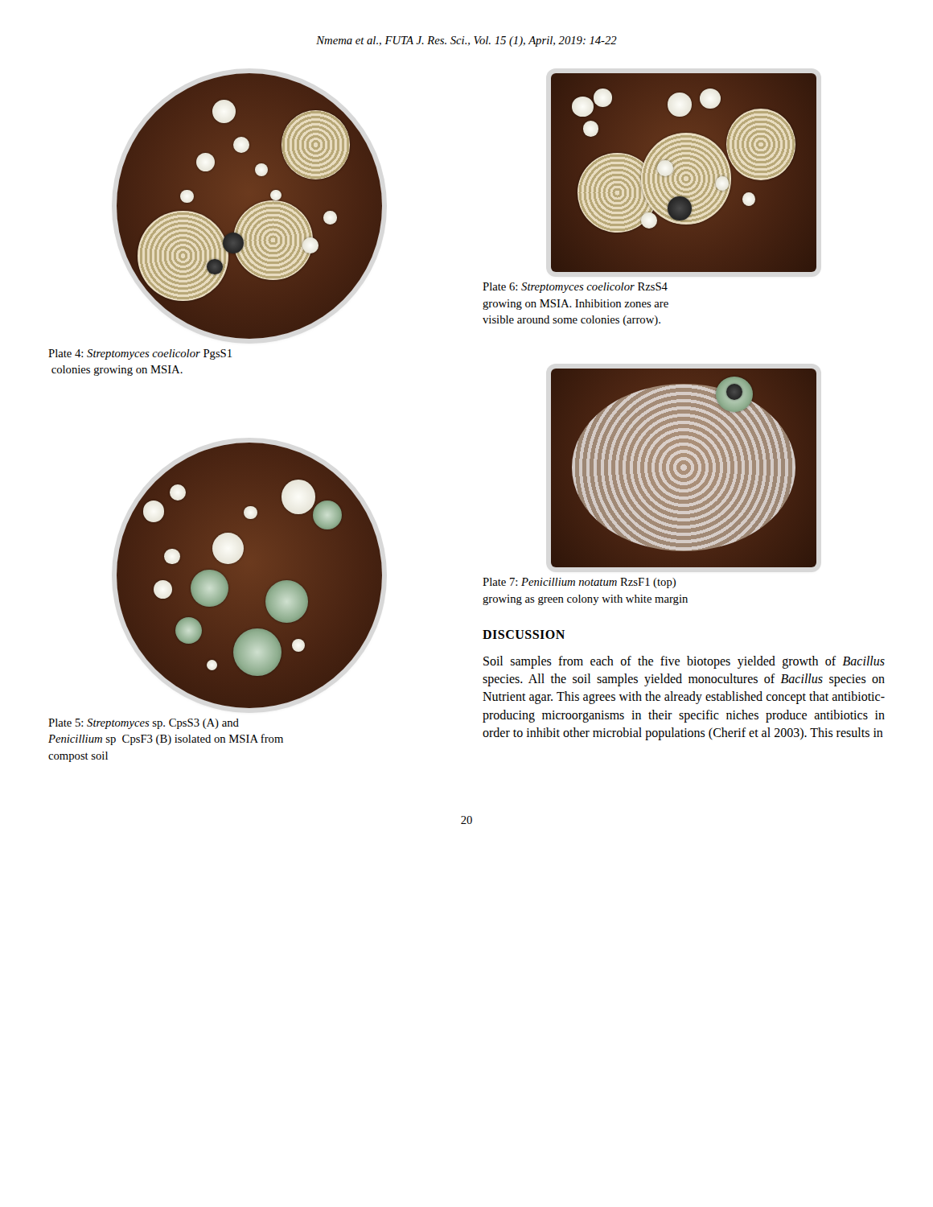Nmema et al., FUTA J. Res. Sci., Vol. 15 (1), April, 2019: 14-22
Plate 4: Streptomyces coelicolor PgsS1
colonies growing on MSIA.
Plate 5: Streptomyces sp. CpsS3 (A) and
Penicillium sp CpsF3 (B) isolated on MSIA from
compost soil
Plate 6: Streptomyces coelicolor RzsS4
growing on MSIA. Inhibition zones are
visible around some colonies (arrow).
Plate 7: Penicillium notatum RzsF1 (top)
growing as green colony with white margin
DISCUSSION
Soil samples from each of the five biotopes yielded growth of Bacillus species. All the soil samples yielded monocultures of Bacillus species on Nutrient agar. This agrees with the already established concept that antibiotic-producing microorganisms in their specific niches produce antibiotics in order to inhibit other microbial populations (Cherif et al 2003). This results in
20